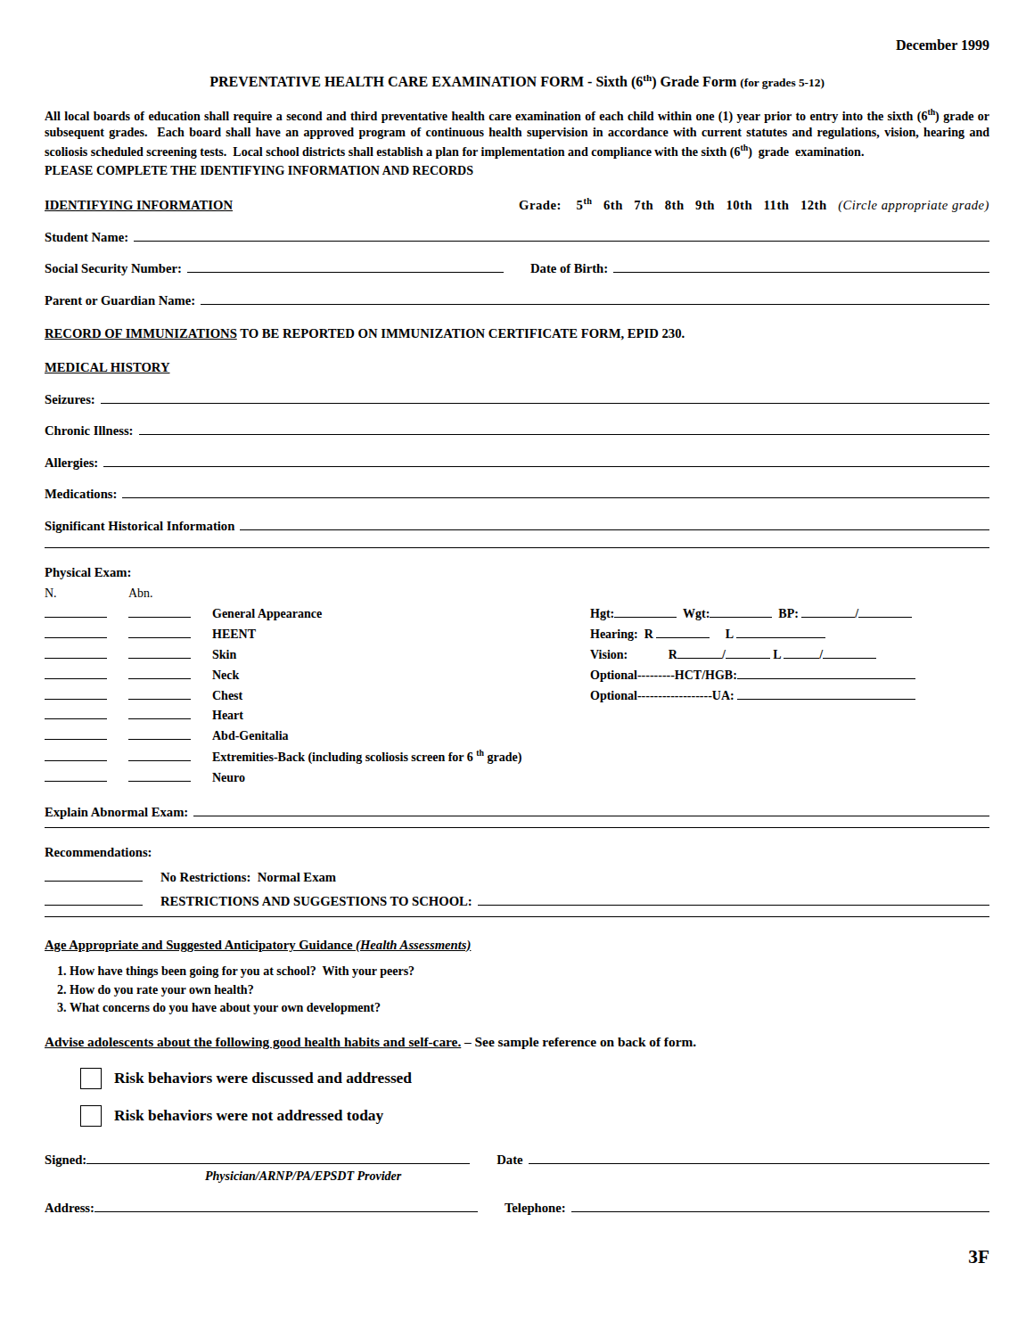December 1999
PREVENTATIVE HEALTH CARE EXAMINATION FORM - Sixth (6th) Grade Form (for grades 5-12)
All local boards of education shall require a second and third preventative health care examination of each child within one (1) year prior to entry into the sixth (6th) grade or subsequent grades. Each board shall have an approved program of continuous health supervision in accordance with current statutes and regulations, vision, hearing and scoliosis scheduled screening tests. Local school districts shall establish a plan for implementation and compliance with the sixth (6th) grade examination.
PLEASE COMPLETE THE IDENTIFYING INFORMATION AND RECORDS
IDENTIFYING INFORMATION Grade: 5th 6th 7th 8th 9th 10th 11th 12th (Circle appropriate grade)
Student Name:
Social Security Number:
Date of Birth:
Parent or Guardian Name:
RECORD OF IMMUNIZATIONS TO BE REPORTED ON IMMUNIZATION CERTIFICATE FORM, EPID 230.
MEDICAL HISTORY
Seizures:
Chronic Illness:
Allergies:
Medications:
Significant Historical Information
Physical Exam:
| N. | Abn. | | |
| | | General Appearance | Hgt: Wgt: BP: / |
| | | HEENT | Hearing: R L |
| | | Skin | Vision: R / L / |
| | | Neck | Optional---------HCT/HGB: |
| | | Chest | Optional------------------UA: |
| | | Heart | |
| | | Abd-Genitalia | |
| | | Extremities-Back (including scoliosis screen for 6 th grade) | |
| | | Neuro | |
Explain Abnormal Exam:
Recommendations:
No Restrictions: Normal Exam
RESTRICTIONS AND SUGGESTIONS TO SCHOOL:
Age Appropriate and Suggested Anticipatory Guidance (Health Assessments)
How have things been going for you at school? With your peers?
How do you rate your own health?
What concerns do you have about your own development?
Advise adolescents about the following good health habits and self-care. – See sample reference on back of form.
Risk behaviors were discussed and addressed
Risk behaviors were not addressed today
Signed: Date
Physician/ARNP/PA/EPSDT Provider
Address: Telephone:
3F